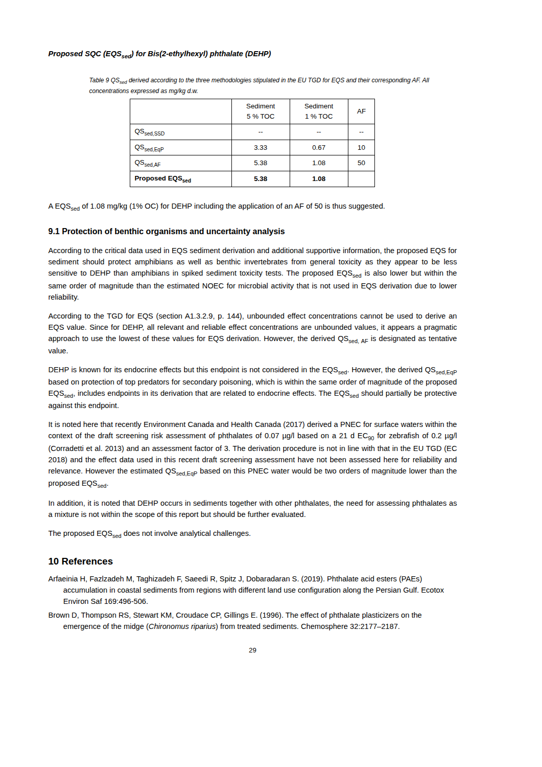Proposed SQC (EQSsed) for Bis(2-ethylhexyl) phthalate (DEHP)
Table 9 QSsed derived according to the three methodologies stipulated in the EU TGD for EQS and their corresponding AF. All concentrations expressed as mg/kg d.w.
| | Sediment 5 % TOC | Sediment 1 % TOC | AF |
| --- | --- | --- | --- |
| QS sed,SSD | -- | -- | -- |
| QS sed,EqP | 3.33 | 0.67 | 10 |
| QS sed,AF | 5.38 | 1.08 | 50 |
| Proposed EQS sed | 5.38 | 1.08 | |
A EQSsed of 1.08 mg/kg (1% OC) for DEHP including the application of an AF of 50 is thus suggested.
9.1 Protection of benthic organisms and uncertainty analysis
According to the critical data used in EQS sediment derivation and additional supportive information, the proposed EQS for sediment should protect amphibians as well as benthic invertebrates from general toxicity as they appear to be less sensitive to DEHP than amphibians in spiked sediment toxicity tests. The proposed EQSsed is also lower but within the same order of magnitude than the estimated NOEC for microbial activity that is not used in EQS derivation due to lower reliability.
According to the TGD for EQS (section A1.3.2.9, p. 144), unbounded effect concentrations cannot be used to derive an EQS value. Since for DEHP, all relevant and reliable effect concentrations are unbounded values, it appears a pragmatic approach to use the lowest of these values for EQS derivation. However, the derived QSsed, AF is designated as tentative value.
DEHP is known for its endocrine effects but this endpoint is not considered in the EQSsed. However, the derived QSsed,EqP based on protection of top predators for secondary poisoning, which is within the same order of magnitude of the proposed EQSsed, includes endpoints in its derivation that are related to endocrine effects. The EQSsed should partially be protective against this endpoint.
It is noted here that recently Environment Canada and Health Canada (2017) derived a PNEC for surface waters within the context of the draft screening risk assessment of phthalates of 0.07 µg/l based on a 21 d EC90 for zebrafish of 0.2 µg/l (Corradetti et al. 2013) and an assessment factor of 3. The derivation procedure is not in line with that in the EU TGD (EC 2018) and the effect data used in this recent draft screening assessment have not been assessed here for reliability and relevance. However the estimated QSsed,EqP based on this PNEC water would be two orders of magnitude lower than the proposed EQSsed.
In addition, it is noted that DEHP occurs in sediments together with other phthalates, the need for assessing phthalates as a mixture is not within the scope of this report but should be further evaluated.
The proposed EQSsed does not involve analytical challenges.
10 References
Arfaeinia H, Fazlzadeh M, Taghizadeh F, Saeedi R, Spitz J, Dobaradaran S. (2019). Phthalate acid esters (PAEs) accumulation in coastal sediments from regions with different land use configuration along the Persian Gulf. Ecotox Environ Saf 169:496-506.
Brown D, Thompson RS, Stewart KM, Croudace CP, Gillings E. (1996). The effect of phthalate plasticizers on the emergence of the midge (Chironomus riparius) from treated sediments. Chemosphere 32:2177–2187.
29